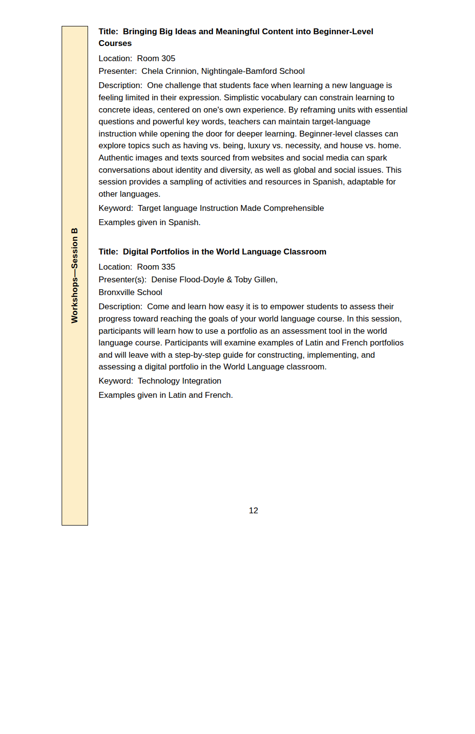Workshops—Session B
Title: Bringing Big Ideas and Meaningful Content into Beginner-Level Courses
Location: Room 305
Presenter: Chela Crinnion, Nightingale-Bamford School
Description: One challenge that students face when learning a new language is feeling limited in their expression. Simplistic vocabulary can constrain learning to concrete ideas, centered on one's own experience. By reframing units with essential questions and powerful key words, teachers can maintain target-language instruction while opening the door for deeper learning. Beginner-level classes can explore topics such as having vs. being, luxury vs. necessity, and house vs. home. Authentic images and texts sourced from websites and social media can spark conversations about identity and diversity, as well as global and social issues. This session provides a sampling of activities and resources in Spanish, adaptable for other languages.
Keyword: Target language Instruction Made Comprehensible
Examples given in Spanish.
Title: Digital Portfolios in the World Language Classroom
Location: Room 335
Presenter(s): Denise Flood-Doyle & Toby Gillen,
Bronxville School
Description: Come and learn how easy it is to empower students to assess their progress toward reaching the goals of your world language course. In this session, participants will learn how to use a portfolio as an assessment tool in the world language course. Participants will examine examples of Latin and French portfolios and will leave with a step-by-step guide for constructing, implementing, and assessing a digital portfolio in the World Language classroom.
Keyword: Technology Integration
Examples given in Latin and French.
12